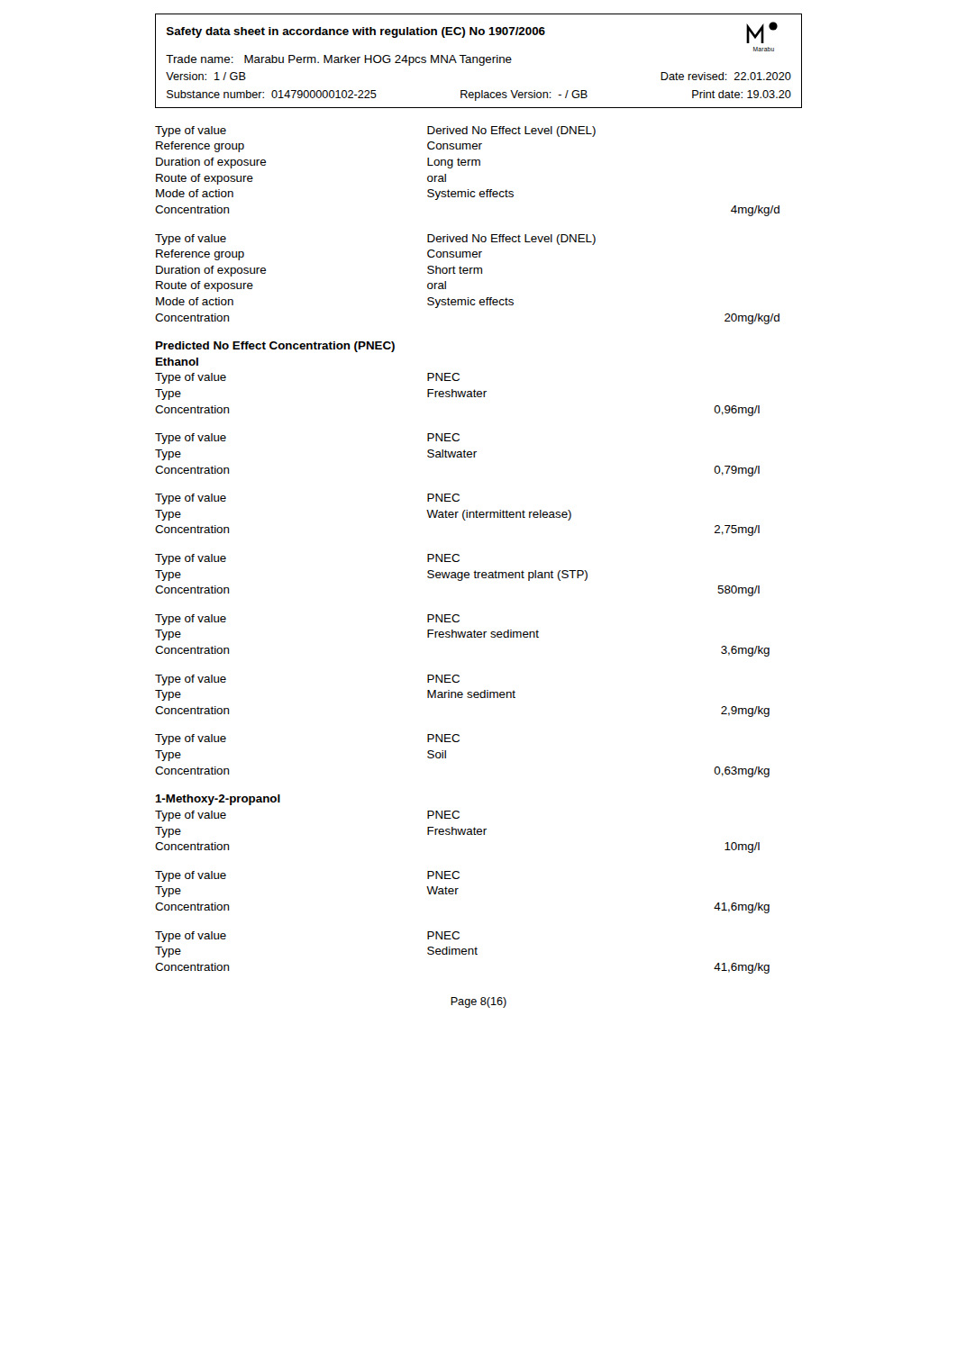Marabu
Safety data sheet in accordance with regulation (EC) No 1907/2006
Trade name: Marabu Perm. Marker HOG 24pcs MNA Tangerine
Version: 1 / GB
Date revised: 22.01.2020
Substance number: 0147900000102-225
Replaces Version: - / GB
Print date: 19.03.20
| Type of value | Derived No Effect Level (DNEL) | | |
| Reference group | Consumer | | |
| Duration of exposure | Long term | | |
| Route of exposure | oral | | |
| Mode of action | Systemic effects | | |
| Concentration | | 4 | mg/kg/d |
| Type of value | Derived No Effect Level (DNEL) | | |
| Reference group | Consumer | | |
| Duration of exposure | Short term | | |
| Route of exposure | oral | | |
| Mode of action | Systemic effects | | |
| Concentration | | 20 | mg/kg/d |
| Predicted No Effect Concentration (PNEC) |
| Ethanol |
| Type of value | PNEC | | |
| Type | Freshwater | | |
| Concentration | | 0,96 | mg/l |
| Type of value | PNEC | | |
| Type | Saltwater | | |
| Concentration | | 0,79 | mg/l |
| Type of value | PNEC | | |
| Type | Water (intermittent release) | | |
| Concentration | | 2,75 | mg/l |
| Type of value | PNEC | | |
| Type | Sewage treatment plant (STP) | | |
| Concentration | | 580 | mg/l |
| Type of value | PNEC | | |
| Type | Freshwater sediment | | |
| Concentration | | 3,6 | mg/kg |
| Type of value | PNEC | | |
| Type | Marine sediment | | |
| Concentration | | 2,9 | mg/kg |
| Type of value | PNEC | | |
| Type | Soil | | |
| Concentration | | 0,63 | mg/kg |
| 1-Methoxy-2-propanol |
| Type of value | PNEC | | |
| Type | Freshwater | | |
| Concentration | | 10 | mg/l |
| Type of value | PNEC | | |
| Type | Water | | |
| Concentration | | 41,6 | mg/kg |
| Type of value | PNEC | | |
| Type | Sediment | | |
| Concentration | | 41,6 | mg/kg |
Page 8(16)